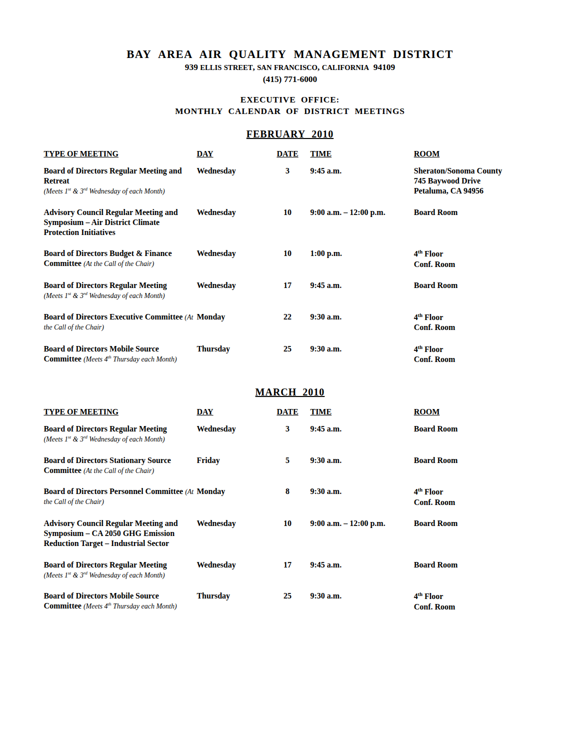BAY AREA AIR QUALITY MANAGEMENT DISTRICT
939 ELLIS STREET, SAN FRANCISCO, CALIFORNIA 94109
(415) 771-6000
EXECUTIVE OFFICE:
MONTHLY CALENDAR OF DISTRICT MEETINGS
FEBRUARY 2010
| TYPE OF MEETING | DAY | DATE | TIME | ROOM |
| --- | --- | --- | --- | --- |
| Board of Directors Regular Meeting and Retreat (Meets 1 st & 3 rd Wednesday of each Month) | Wednesday | 3 | 9:45 a.m. | Sheraton/Sonoma County 745 Baywood Drive Petaluma, CA 94956 |
| Advisory Council Regular Meeting and Symposium – Air District Climate Protection Initiatives | Wednesday | 10 | 9:00 a.m. – 12:00 p.m. | Board Room |
| Board of Directors Budget & Finance Committee (At the Call of the Chair) | Wednesday | 10 | 1:00 p.m. | 4 th Floor Conf. Room |
| Board of Directors Regular Meeting (Meets 1 st & 3 rd Wednesday of each Month) | Wednesday | 17 | 9:45 a.m. | Board Room |
| Board of Directors Executive Committee (At the Call of the Chair) | Monday | 22 | 9:30 a.m. | 4 th Floor Conf. Room |
| Board of Directors Mobile Source Committee (Meets 4 th Thursday each Month) | Thursday | 25 | 9:30 a.m. | 4 th Floor Conf. Room |
MARCH 2010
| TYPE OF MEETING | DAY | DATE | TIME | ROOM |
| --- | --- | --- | --- | --- |
| Board of Directors Regular Meeting (Meets 1 st & 3 rd Wednesday of each Month) | Wednesday | 3 | 9:45 a.m. | Board Room |
| Board of Directors Stationary Source Committee (At the Call of the Chair) | Friday | 5 | 9:30 a.m. | Board Room |
| Board of Directors Personnel Committee (At the Call of the Chair) | Monday | 8 | 9:30 a.m. | 4 th Floor Conf. Room |
| Advisory Council Regular Meeting and Symposium – CA 2050 GHG Emission Reduction Target – Industrial Sector | Wednesday | 10 | 9:00 a.m. – 12:00 p.m. | Board Room |
| Board of Directors Regular Meeting (Meets 1 st & 3 rd Wednesday of each Month) | Wednesday | 17 | 9:45 a.m. | Board Room |
| Board of Directors Mobile Source Committee (Meets 4 th Thursday each Month) | Thursday | 25 | 9:30 a.m. | 4 th Floor Conf. Room |